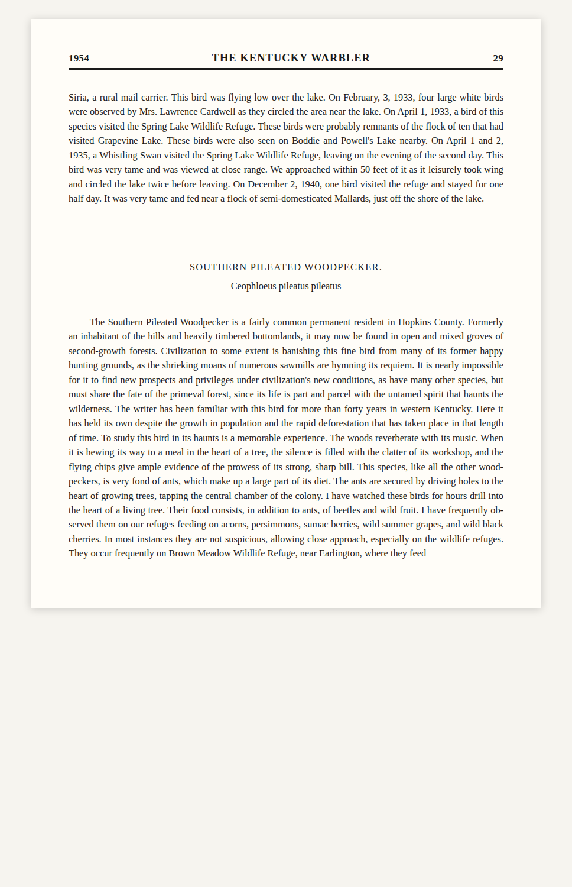1954 The Kentucky Warbler 29
Siria, a rural mail carrier. This bird was flying low over the lake. On February, 3, 1933, four large white birds were observed by Mrs. Lawrence Cardwell as they circled the area near the lake. On April 1, 1933, a bird of this species visited the Spring Lake Wildlife Refuge. These birds were probably remnants of the flock of ten that had visited Grapevine Lake. These birds were also seen on Boddie and Powell's Lake nearby. On April 1 and 2, 1935, a Whistling Swan visited the Spring Lake Wildlife Refuge, leaving on the evening of the second day. This bird was very tame and was viewed at close range. We approached within 50 feet of it as it leisurely took wing and circled the lake twice before leaving. On December 2, 1940, one bird visited the refuge and stayed for one half day. It was very tame and fed near a flock of semi-domesticated Mallards, just off the shore of the lake.
Southern Pileated Woodpecker.
Ceophloeus pileatus pileatus
The Southern Pileated Woodpecker is a fairly common permanent resident in Hopkins County. Formerly an inhabitant of the hills and heavily timbered bottomlands, it may now be found in open and mixed groves of second-growth forests. Civilization to some extent is banishing this fine bird from many of its former happy hunting grounds, as the shrieking moans of numerous sawmills are hymning its requiem. It is nearly impossible for it to find new prospects and privileges under civilization's new conditions, as have many other species, but must share the fate of the primeval forest, since its life is part and parcel with the untamed spirit that haunts the wilderness. The writer has been familiar with this bird for more than forty years in western Kentucky. Here it has held its own despite the growth in population and the rapid deforestation that has taken place in that length of time. To study this bird in its haunts is a memorable experience. The woods reverberate with its music. When it is hewing its way to a meal in the heart of a tree, the silence is filled with the clatter of its workshop, and the flying chips give ample evidence of the prowess of its strong, sharp bill. This species, like all the other woodpeckers, is very fond of ants, which make up a large part of its diet. The ants are secured by driving holes to the heart of growing trees, tapping the central chamber of the colony. I have watched these birds for hours drill into the heart of a living tree. Their food consists, in addition to ants, of beetles and wild fruit. I have frequently observed them on our refuges feeding on acorns, persimmons, sumac berries, wild summer grapes, and wild black cherries. In most instances they are not suspicious, allowing close approach, especially on the wildlife refuges. They occur frequently on Brown Meadow Wildlife Refuge, near Earlington, where they feed